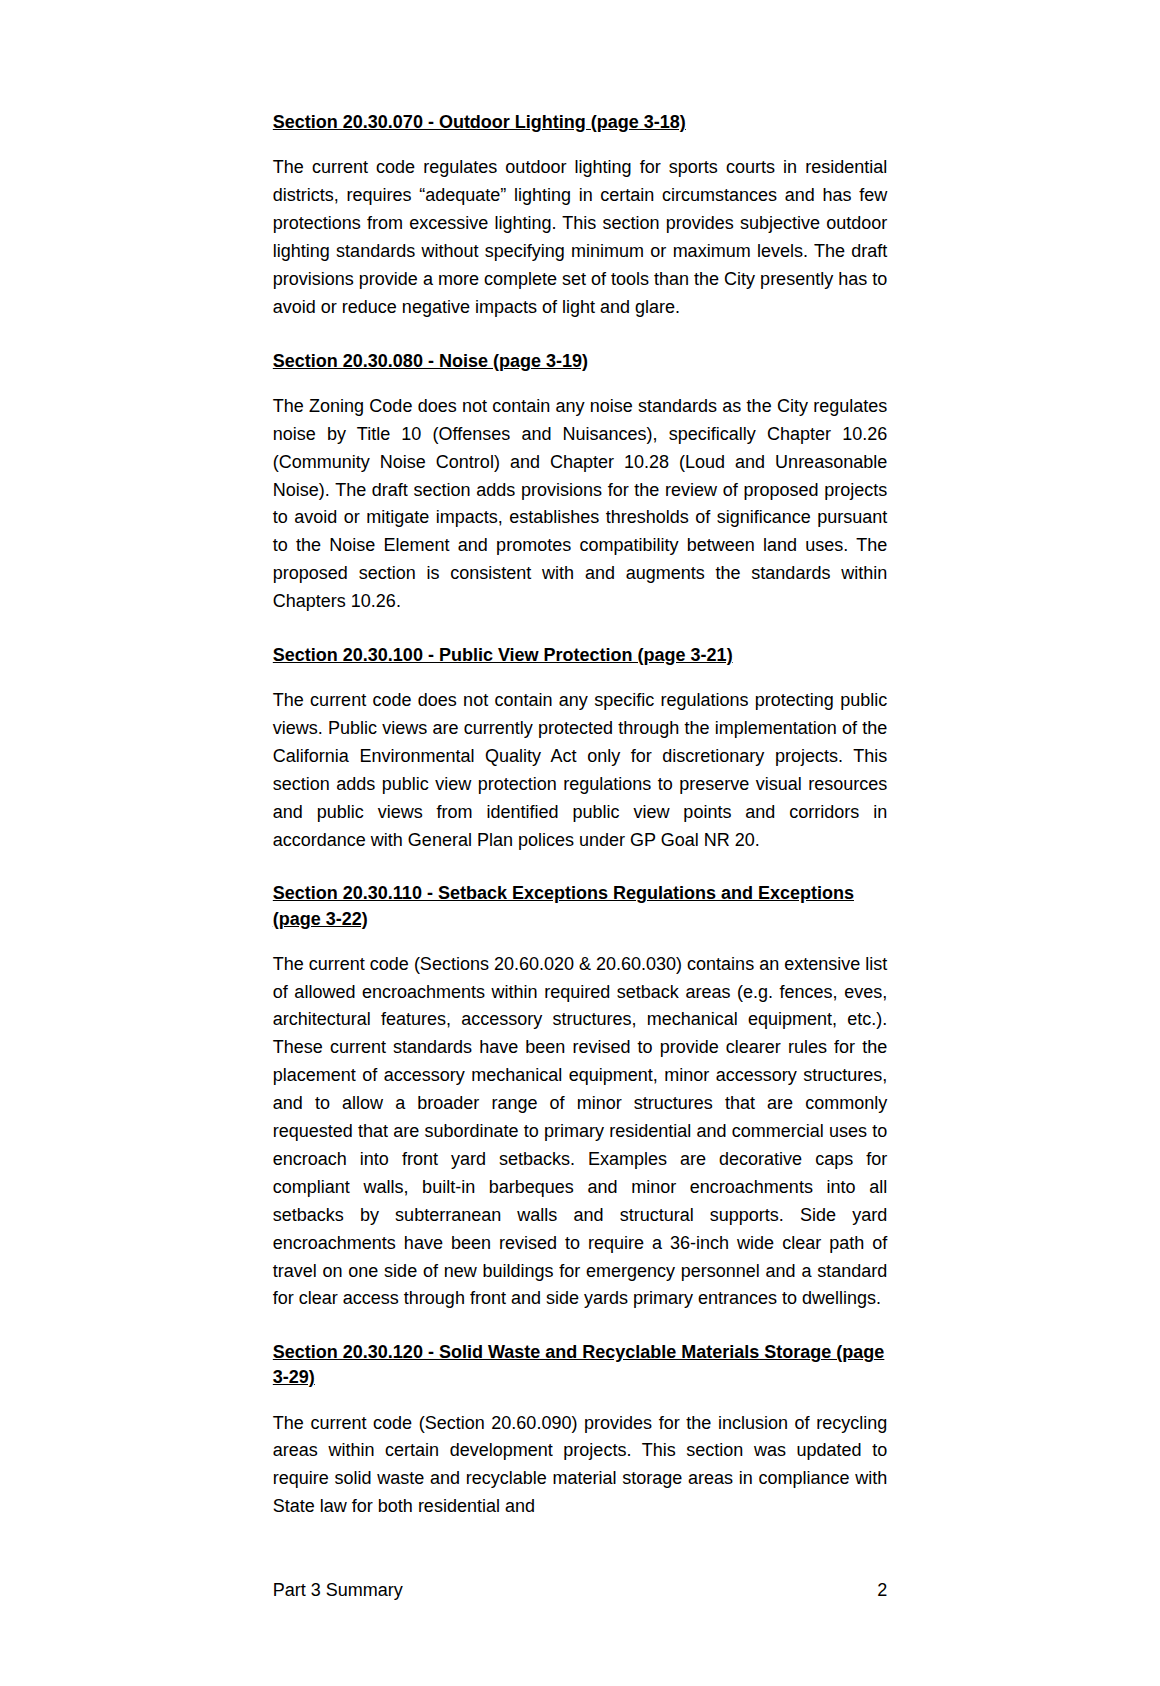Section 20.30.070 - Outdoor Lighting (page 3-18)
The current code regulates outdoor lighting for sports courts in residential districts, requires “adequate” lighting in certain circumstances and has few protections from excessive lighting. This section provides subjective outdoor lighting standards without specifying minimum or maximum levels. The draft provisions provide a more complete set of tools than the City presently has to avoid or reduce negative impacts of light and glare.
Section 20.30.080 - Noise (page 3-19)
The Zoning Code does not contain any noise standards as the City regulates noise by Title 10 (Offenses and Nuisances), specifically Chapter 10.26 (Community Noise Control) and Chapter 10.28 (Loud and Unreasonable Noise). The draft section adds provisions for the review of proposed projects to avoid or mitigate impacts, establishes thresholds of significance pursuant to the Noise Element and promotes compatibility between land uses. The proposed section is consistent with and augments the standards within Chapters 10.26.
Section 20.30.100 - Public View Protection (page 3-21)
The current code does not contain any specific regulations protecting public views. Public views are currently protected through the implementation of the California Environmental Quality Act only for discretionary projects. This section adds public view protection regulations to preserve visual resources and public views from identified public view points and corridors in accordance with General Plan polices under GP Goal NR 20.
Section 20.30.110 - Setback Exceptions Regulations and Exceptions (page 3-22)
The current code (Sections 20.60.020 & 20.60.030) contains an extensive list of allowed encroachments within required setback areas (e.g. fences, eves, architectural features, accessory structures, mechanical equipment, etc.). These current standards have been revised to provide clearer rules for the placement of accessory mechanical equipment, minor accessory structures, and to allow a broader range of minor structures that are commonly requested that are subordinate to primary residential and commercial uses to encroach into front yard setbacks. Examples are decorative caps for compliant walls, built-in barbeques and minor encroachments into all setbacks by subterranean walls and structural supports. Side yard encroachments have been revised to require a 36-inch wide clear path of travel on one side of new buildings for emergency personnel and a standard for clear access through front and side yards primary entrances to dwellings.
Section 20.30.120 - Solid Waste and Recyclable Materials Storage (page 3-29)
The current code (Section 20.60.090) provides for the inclusion of recycling areas within certain development projects. This section was updated to require solid waste and recyclable material storage areas in compliance with State law for both residential and
Part 3 Summary 2